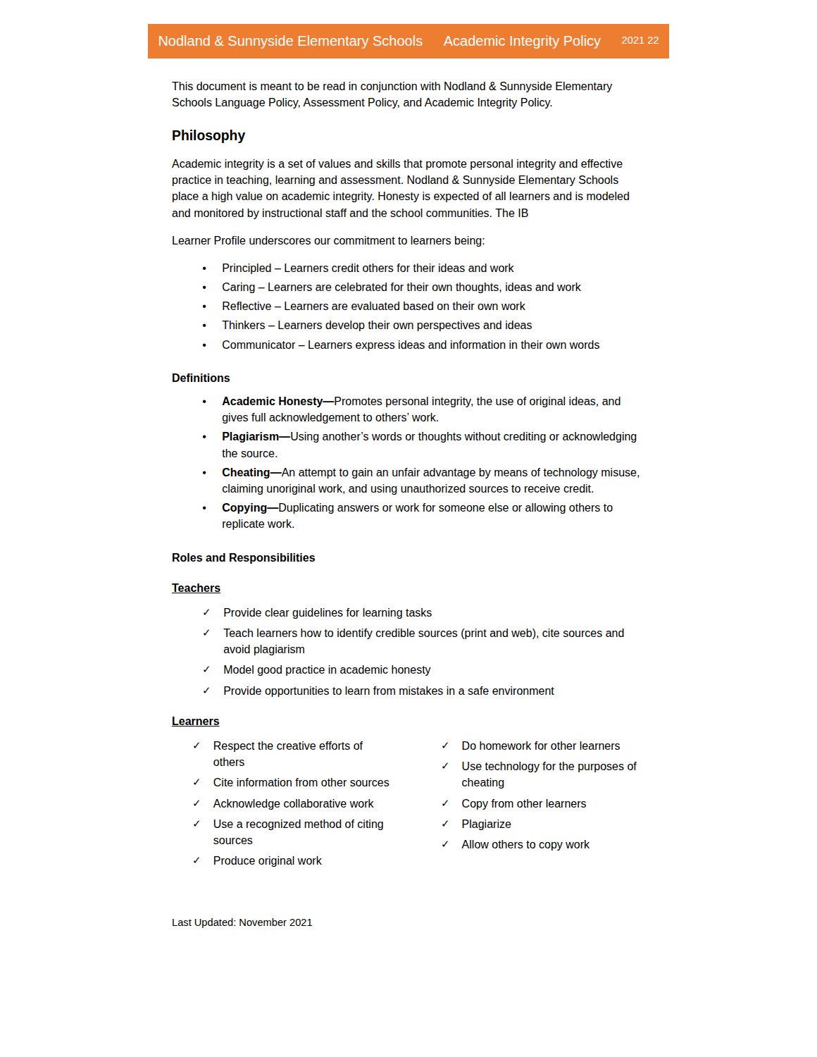Nodland & Sunnyside Elementary Schools Academic Integrity Policy 2021 22
This document is meant to be read in conjunction with Nodland & Sunnyside Elementary Schools Language Policy, Assessment Policy, and Academic Integrity Policy.
Philosophy
Academic integrity is a set of values and skills that promote personal integrity and effective practice in teaching, learning and assessment. Nodland & Sunnyside Elementary Schools place a high value on academic integrity. Honesty is expected of all learners and is modeled and monitored by instructional staff and the school communities. The IB
Learner Profile underscores our commitment to learners being:
Principled – Learners credit others for their ideas and work
Caring – Learners are celebrated for their own thoughts, ideas and work
Reflective – Learners are evaluated based on their own work
Thinkers – Learners develop their own perspectives and ideas
Communicator – Learners express ideas and information in their own words
Definitions
Academic Honesty—Promotes personal integrity, the use of original ideas, and gives full acknowledgement to others’ work.
Plagiarism—Using another’s words or thoughts without crediting or acknowledging the source.
Cheating—An attempt to gain an unfair advantage by means of technology misuse, claiming unoriginal work, and using unauthorized sources to receive credit.
Copying—Duplicating answers or work for someone else or allowing others to replicate work.
Roles and Responsibilities
Teachers
Provide clear guidelines for learning tasks
Teach learners how to identify credible sources (print and web), cite sources and avoid plagiarism
Model good practice in academic honesty
Provide opportunities to learn from mistakes in a safe environment
Learners
Respect the creative efforts of others
Cite information from other sources
Acknowledge collaborative work
Use a recognized method of citing sources
Produce original work
Do homework for other learners
Use technology for the purposes of cheating
Copy from other learners
Plagiarize
Allow others to copy work
Last Updated: November 2021